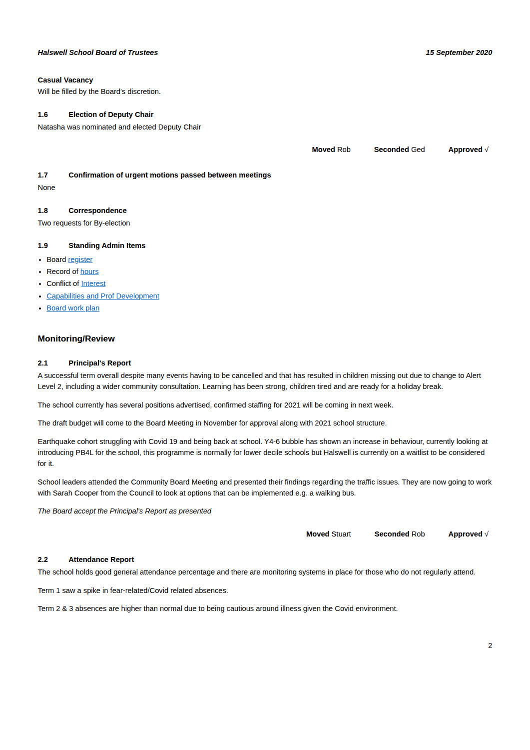Halswell School Board of Trustees 15 September 2020
Casual Vacancy
Will be filled by the Board's discretion.
1.6 Election of Deputy Chair
Natasha was nominated and elected Deputy Chair
Moved Rob Seconded Ged Approved √
1.7 Confirmation of urgent motions passed between meetings
None
1.8 Correspondence
Two requests for By-election
1.9 Standing Admin Items
Board register
Record of hours
Conflict of Interest
Capabilities and Prof Development
Board work plan
Monitoring/Review
2.1 Principal's Report
A successful term overall despite many events having to be cancelled and that has resulted in children missing out due to change to Alert Level 2, including a wider community consultation. Learning has been strong, children tired and are ready for a holiday break.
The school currently has several positions advertised, confirmed staffing for 2021 will be coming in next week.
The draft budget will come to the Board Meeting in November for approval along with 2021 school structure.
Earthquake cohort struggling with Covid 19 and being back at school. Y4-6 bubble has shown an increase in behaviour, currently looking at introducing PB4L for the school, this programme is normally for lower decile schools but Halswell is currently on a waitlist to be considered for it.
School leaders attended the Community Board Meeting and presented their findings regarding the traffic issues. They are now going to work with Sarah Cooper from the Council to look at options that can be implemented e.g. a walking bus.
The Board accept the Principal's Report as presented
Moved Stuart Seconded Rob Approved √
2.2 Attendance Report
The school holds good general attendance percentage and there are monitoring systems in place for those who do not regularly attend.
Term 1 saw a spike in fear-related/Covid related absences.
Term 2 & 3 absences are higher than normal due to being cautious around illness given the Covid environment.
2